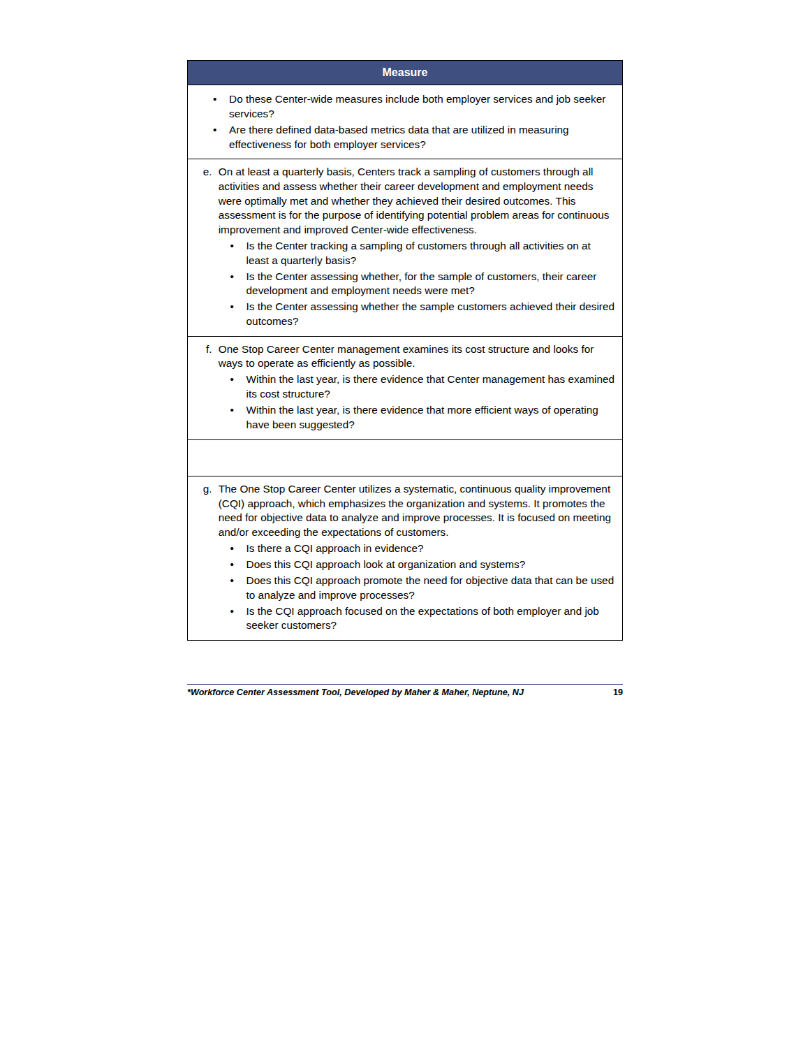| Measure |
| --- |
| Do these Center-wide measures include both employer services and job seeker services? Are there defined data-based metrics data that are utilized in measuring effectiveness for both employer services? |
| e. On at least a quarterly basis, Centers track a sampling of customers through all activities and assess whether their career development and employment needs were optimally met and whether they achieved their desired outcomes. This assessment is for the purpose of identifying potential problem areas for continuous improvement and improved Center-wide effectiveness. Is the Center tracking a sampling of customers through all activities on at least a quarterly basis? Is the Center assessing whether, for the sample of customers, their career development and employment needs were met? Is the Center assessing whether the sample customers achieved their desired outcomes? |
| f. One Stop Career Center management examines its cost structure and looks for ways to operate as efficiently as possible. Within the last year, is there evidence that Center management has examined its cost structure? Within the last year, is there evidence that more efficient ways of operating have been suggested? |
| g. The One Stop Career Center utilizes a systematic, continuous quality improvement (CQI) approach, which emphasizes the organization and systems. It promotes the need for objective data to analyze and improve processes. It is focused on meeting and/or exceeding the expectations of customers. Is there a CQI approach in evidence? Does this CQI approach look at organization and systems? Does this CQI approach promote the need for objective data that can be used to analyze and improve processes? Is the CQI approach focused on the expectations of both employer and job seeker customers? |
*Workforce Center Assessment Tool, Developed by Maher & Maher, Neptune, NJ 19